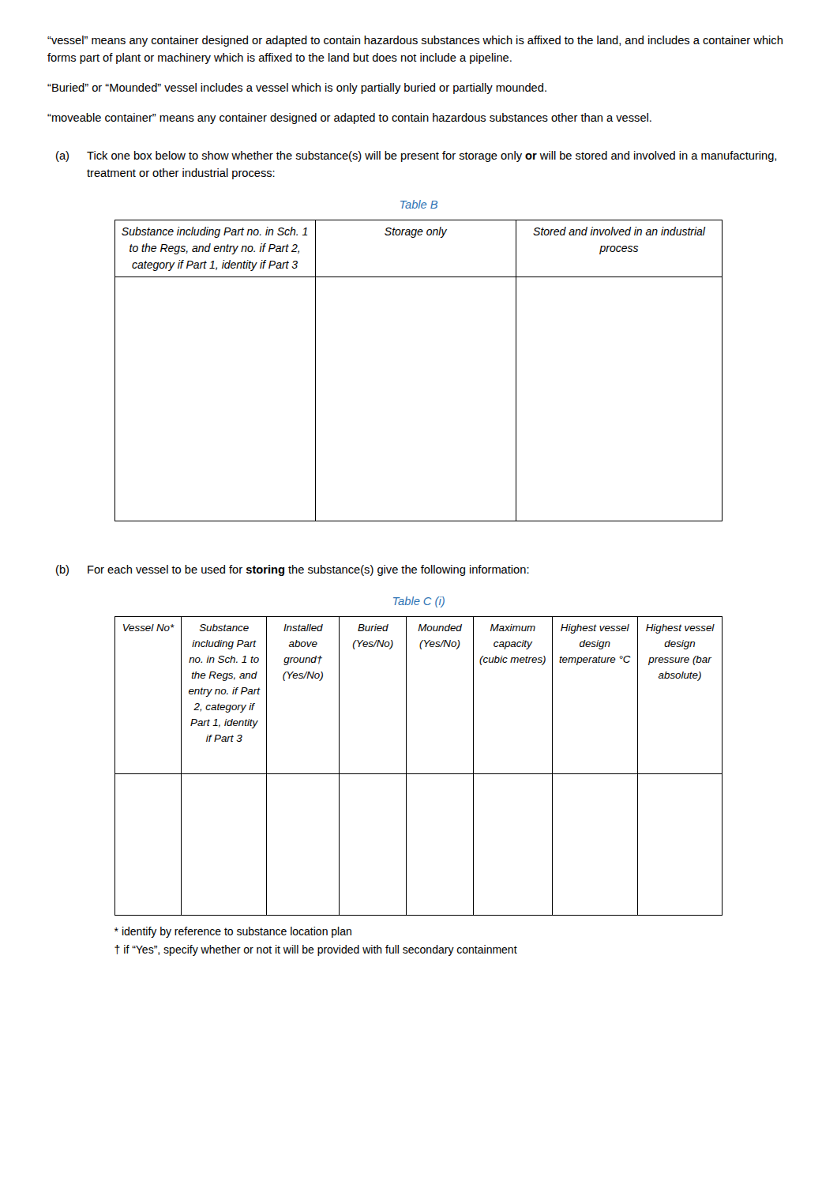“vessel” means any container designed or adapted to contain hazardous substances which is affixed to the land, and includes a container which forms part of plant or machinery which is affixed to the land but does not include a pipeline.
“Buried” or “Mounded” vessel includes a vessel which is only partially buried or partially mounded.
“moveable container” means any container designed or adapted to contain hazardous substances other than a vessel.
(a)
Tick one box below to show whether the substance(s) will be present for storage only or will be stored and involved in a manufacturing, treatment or other industrial process:
Table B
| Substance including Part no. in Sch. 1 to the Regs, and entry no. if Part 2, category if Part 1, identity if Part 3 | Storage only | Stored and involved in an industrial process |
| --- | --- | --- |
(b)
For each vessel to be used for storing the substance(s) give the following information:
Table C (i)
| Vessel No* | Substance including Part no. in Sch. 1 to the Regs, and entry no. if Part 2, category if Part 1, identity if Part 3 | Installed above ground† (Yes/No) | Buried (Yes/No) | Mounded (Yes/No) | Maximum capacity (cubic metres) | Highest vessel design temperature °C | Highest vessel design pressure (bar absolute) |
| --- | --- | --- | --- | --- | --- | --- | --- |
* identify by reference to substance location plan
† if “Yes”, specify whether or not it will be provided with full secondary containment